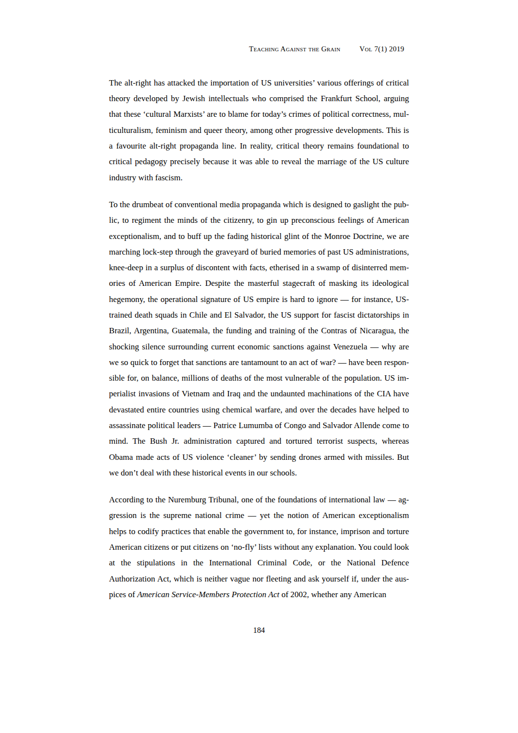Teaching Against the Grain Vol 7(1) 2019
The alt-right has attacked the importation of US universities’ various offerings of critical theory developed by Jewish intellectuals who comprised the Frankfurt School, arguing that these ‘cultural Marxists’ are to blame for today’s crimes of political correctness, multiculturalism, feminism and queer theory, among other progressive developments. This is a favourite alt-right propaganda line. In reality, critical theory remains foundational to critical pedagogy precisely because it was able to reveal the marriage of the US culture industry with fascism.
To the drumbeat of conventional media propaganda which is designed to gaslight the public, to regiment the minds of the citizenry, to gin up preconscious feelings of American exceptionalism, and to buff up the fading historical glint of the Monroe Doctrine, we are marching lock-step through the graveyard of buried memories of past US administrations, knee-deep in a surplus of discontent with facts, etherised in a swamp of disinterred memories of American Empire. Despite the masterful stagecraft of masking its ideological hegemony, the operational signature of US empire is hard to ignore — for instance, US-trained death squads in Chile and El Salvador, the US support for fascist dictatorships in Brazil, Argentina, Guatemala, the funding and training of the Contras of Nicaragua, the shocking silence surrounding current economic sanctions against Venezuela — why are we so quick to forget that sanctions are tantamount to an act of war? — have been responsible for, on balance, millions of deaths of the most vulnerable of the population. US imperialist invasions of Vietnam and Iraq and the undaunted machinations of the CIA have devastated entire countries using chemical warfare, and over the decades have helped to assassinate political leaders — Patrice Lumumba of Congo and Salvador Allende come to mind. The Bush Jr. administration captured and tortured terrorist suspects, whereas Obama made acts of US violence ‘cleaner’ by sending drones armed with missiles. But we don’t deal with these historical events in our schools.
According to the Nuremburg Tribunal, one of the foundations of international law — aggression is the supreme national crime — yet the notion of American exceptionalism helps to codify practices that enable the government to, for instance, imprison and torture American citizens or put citizens on ‘no-fly’ lists without any explanation. You could look at the stipulations in the International Criminal Code, or the National Defence Authorization Act, which is neither vague nor fleeting and ask yourself if, under the auspices of American Service-Members Protection Act of 2002, whether any American
184